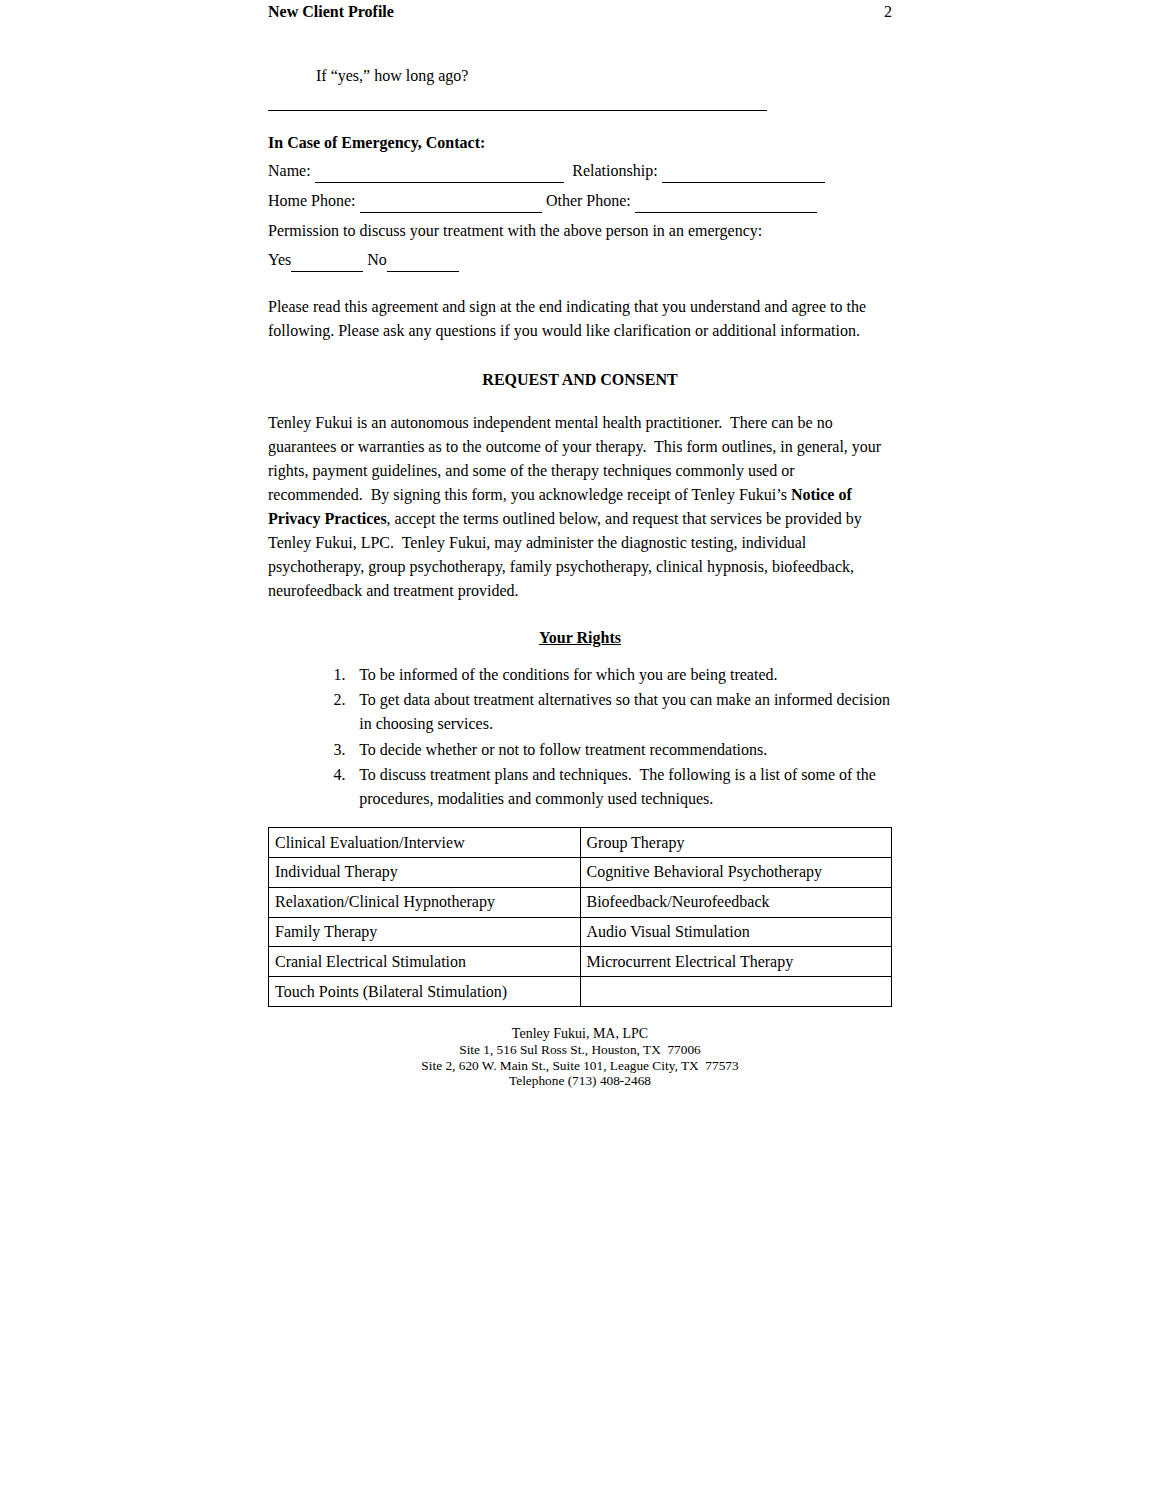New Client Profile 2
If “yes,” how long ago?
In Case of Emergency, Contact:
Name: Relationship:
Home Phone: Other Phone:
Permission to discuss your treatment with the above person in an emergency:
Yes No
Please read this agreement and sign at the end indicating that you understand and agree to the following. Please ask any questions if you would like clarification or additional information.
REQUEST AND CONSENT
Tenley Fukui is an autonomous independent mental health practitioner. There can be no guarantees or warranties as to the outcome of your therapy. This form outlines, in general, your rights, payment guidelines, and some of the therapy techniques commonly used or recommended. By signing this form, you acknowledge receipt of Tenley Fukui’s Notice of Privacy Practices, accept the terms outlined below, and request that services be provided by Tenley Fukui, LPC. Tenley Fukui, may administer the diagnostic testing, individual psychotherapy, group psychotherapy, family psychotherapy, clinical hypnosis, biofeedback, neurofeedback and treatment provided.
Your Rights
To be informed of the conditions for which you are being treated.
To get data about treatment alternatives so that you can make an informed decision in choosing services.
To decide whether or not to follow treatment recommendations.
To discuss treatment plans and techniques. The following is a list of some of the procedures, modalities and commonly used techniques.
| Clinical Evaluation/Interview | Group Therapy |
| Individual Therapy | Cognitive Behavioral Psychotherapy |
| Relaxation/Clinical Hypnotherapy | Biofeedback/Neurofeedback |
| Family Therapy | Audio Visual Stimulation |
| Cranial Electrical Stimulation | Microcurrent Electrical Therapy |
| Touch Points (Bilateral Stimulation) | |
Tenley Fukui, MA, LPC
Site 1, 516 Sul Ross St., Houston, TX 77006
Site 2, 620 W. Main St., Suite 101, League City, TX 77573
Telephone (713) 408-2468